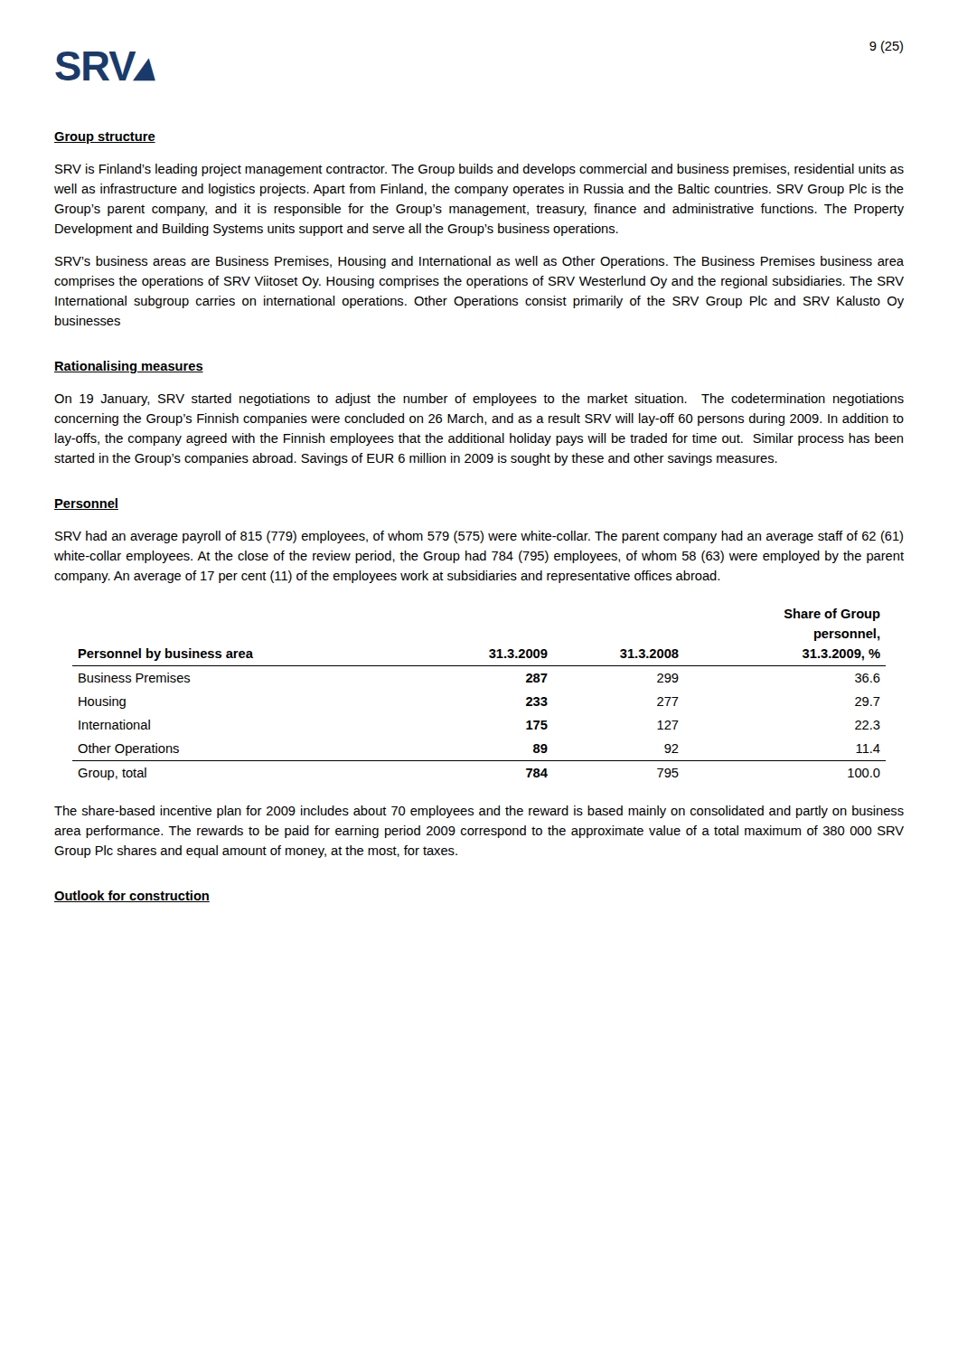SRV▴ 9 (25)
Group structure
SRV is Finland’s leading project management contractor. The Group builds and develops commercial and business premises, residential units as well as infrastructure and logistics projects. Apart from Finland, the company operates in Russia and the Baltic countries. SRV Group Plc is the Group’s parent company, and it is responsible for the Group’s management, treasury, finance and administrative functions. The Property Development and Building Systems units support and serve all the Group’s business operations.
SRV’s business areas are Business Premises, Housing and International as well as Other Operations. The Business Premises business area comprises the operations of SRV Viitoset Oy. Housing comprises the operations of SRV Westerlund Oy and the regional subsidiaries. The SRV International subgroup carries on international operations. Other Operations consist primarily of the SRV Group Plc and SRV Kalusto Oy businesses
Rationalising measures
On 19 January, SRV started negotiations to adjust the number of employees to the market situation. The codetermination negotiations concerning the Group’s Finnish companies were concluded on 26 March, and as a result SRV will lay-off 60 persons during 2009. In addition to lay-offs, the company agreed with the Finnish employees that the additional holiday pays will be traded for time out. Similar process has been started in the Group’s companies abroad. Savings of EUR 6 million in 2009 is sought by these and other savings measures.
Personnel
SRV had an average payroll of 815 (779) employees, of whom 579 (575) were white-collar. The parent company had an average staff of 62 (61) white-collar employees. At the close of the review period, the Group had 784 (795) employees, of whom 58 (63) were employed by the parent company. An average of 17 per cent (11) of the employees work at subsidiaries and representative offices abroad.
| Personnel by business area | 31.3.2009 | 31.3.2008 | Share of Group personnel, 31.3.2009, % |
| --- | --- | --- | --- |
| Business Premises | 287 | 299 | 36.6 |
| Housing | 233 | 277 | 29.7 |
| International | 175 | 127 | 22.3 |
| Other Operations | 89 | 92 | 11.4 |
| Group, total | 784 | 795 | 100.0 |
The share-based incentive plan for 2009 includes about 70 employees and the reward is based mainly on consolidated and partly on business area performance. The rewards to be paid for earning period 2009 correspond to the approximate value of a total maximum of 380 000 SRV Group Plc shares and equal amount of money, at the most, for taxes.
Outlook for construction